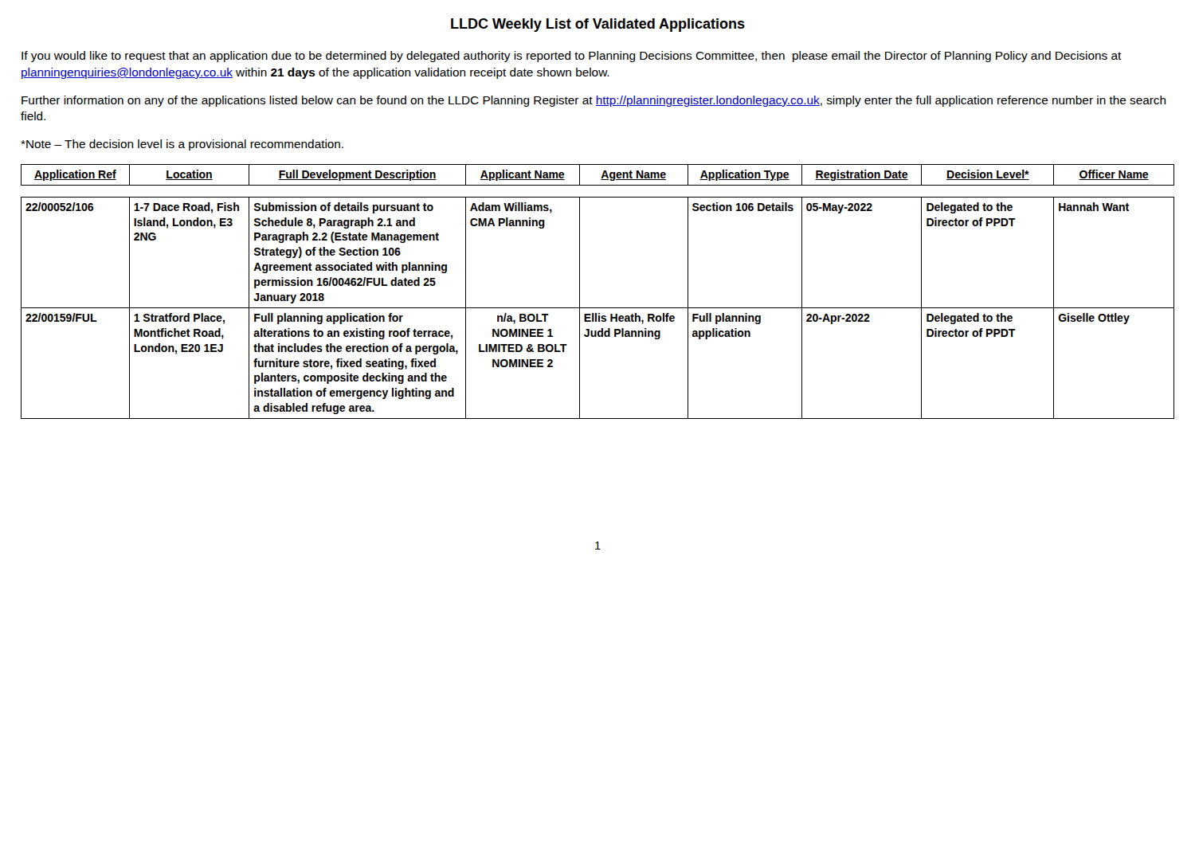LLDC Weekly List of Validated Applications
If you would like to request that an application due to be determined by delegated authority is reported to Planning Decisions Committee, then please email the Director of Planning Policy and Decisions at planningenquiries@londonlegacy.co.uk within 21 days of the application validation receipt date shown below.
Further information on any of the applications listed below can be found on the LLDC Planning Register at http://planningregister.londonlegacy.co.uk, simply enter the full application reference number in the search field.
*Note – The decision level is a provisional recommendation.
| Application Ref | Location | Full Development Description | Applicant Name | Agent Name | Application Type | Registration Date | Decision Level* | Officer Name |
| --- | --- | --- | --- | --- | --- | --- | --- | --- |
| 22/00052/106 | 1-7 Dace Road, Fish Island, London, E3 2NG | Submission of details pursuant to Schedule 8, Paragraph 2.1 and Paragraph 2.2 (Estate Management Strategy) of the Section 106 Agreement associated with planning permission 16/00462/FUL dated 25 January 2018 | Adam Williams, CMA Planning | | Section 106 Details | 05-May-2022 | Delegated to the Director of PPDT | Hannah Want |
| 22/00159/FUL | 1 Stratford Place, Montfichet Road, London, E20 1EJ | Full planning application for alterations to an existing roof terrace, that includes the erection of a pergola, furniture store, fixed seating, fixed planters, composite decking and the installation of emergency lighting and a disabled refuge area. | n/a, BOLT NOMINEE 1 LIMITED & BOLT NOMINEE 2 | Ellis Heath, Rolfe Judd Planning | Full planning application | 20-Apr-2022 | Delegated to the Director of PPDT | Giselle Ottley |
1